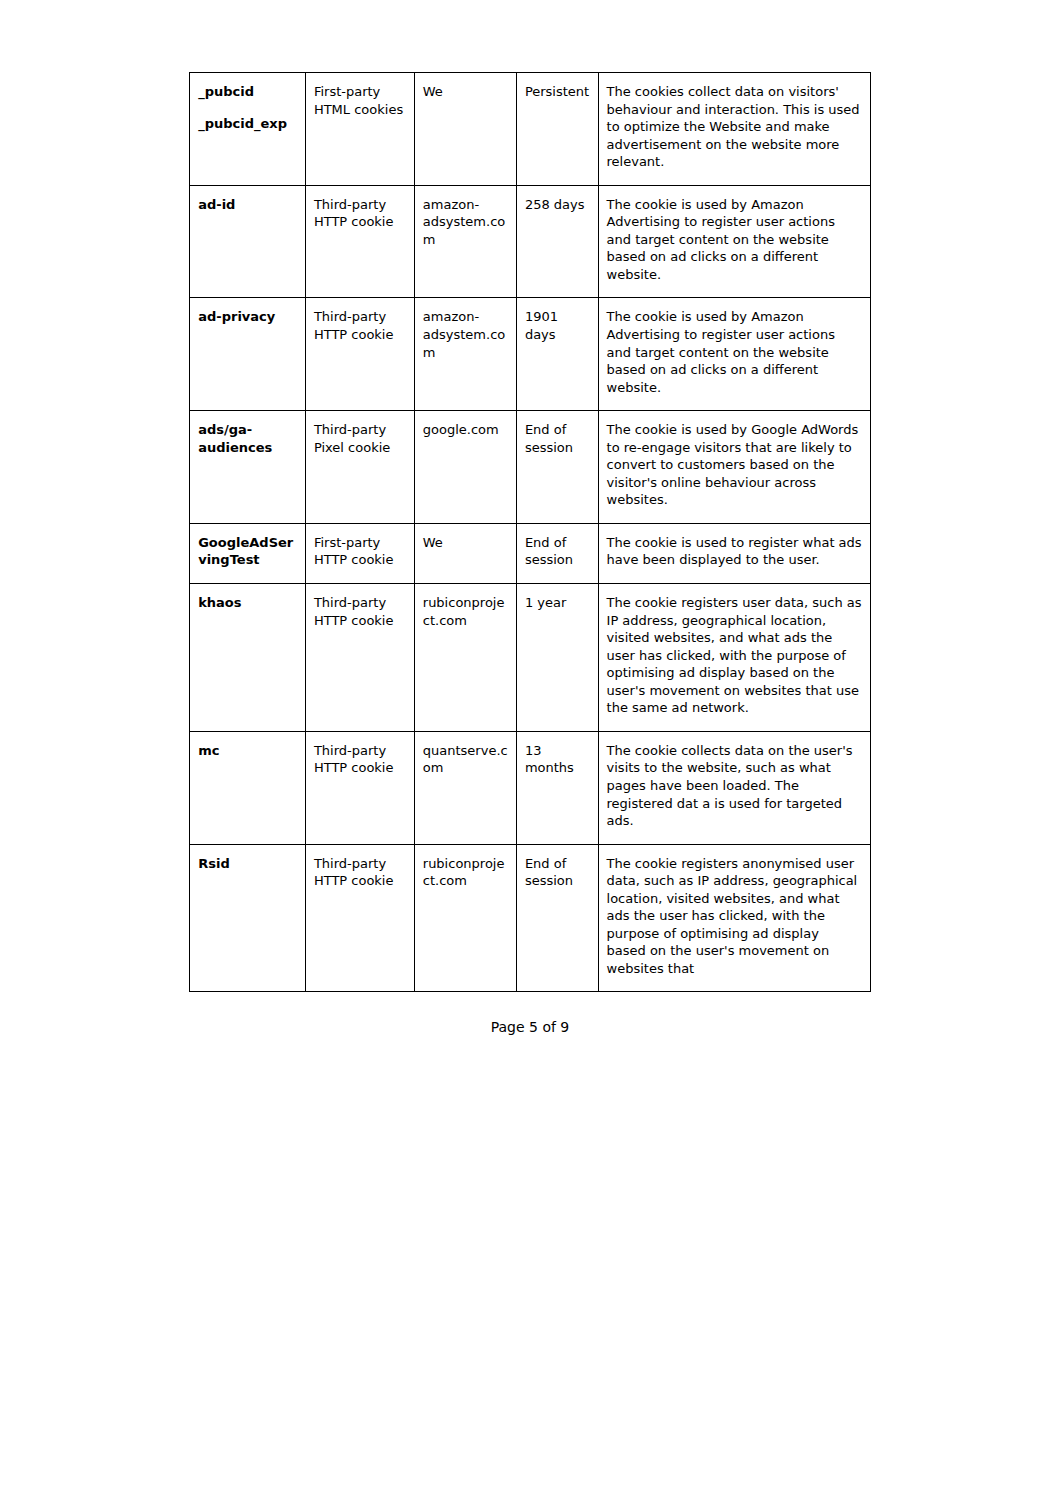| _pubcid _pubcid_exp | First-party HTML cookies | We | Persistent | The cookies collect data on visitors' behaviour and interaction. This is used to optimize the Website and make advertisement on the website more relevant. |
| ad-id | Third-party HTTP cookie | amazon-adsystem.com | 258 days | The cookie is used by Amazon Advertising to register user actions and target content on the website based on ad clicks on a different website. |
| ad-privacy | Third-party HTTP cookie | amazon-adsystem.com | 1901 days | The cookie is used by Amazon Advertising to register user actions and target content on the website based on ad clicks on a different website. |
| ads/ga-audiences | Third-party Pixel cookie | google.com | End of session | The cookie is used by Google AdWords to re-engage visitors that are likely to convert to customers based on the visitor's online behaviour across websites. |
| GoogleAdServingTest | First-party HTTP cookie | We | End of session | The cookie is used to register what ads have been displayed to the user. |
| khaos | Third-party HTTP cookie | rubiconproject.com | 1 year | The cookie registers user data, such as IP address, geographical location, visited websites, and what ads the user has clicked, with the purpose of optimising ad display based on the user's movement on websites that use the same ad network. |
| mc | Third-party HTTP cookie | quantserve.com | 13 months | The cookie collects data on the user's visits to the website, such as what pages have been loaded. The registered dat a is used for targeted ads. |
| Rsid | Third-party HTTP cookie | rubiconproject.com | End of session | The cookie registers anonymised user data, such as IP address, geographical location, visited websites, and what ads the user has clicked, with the purpose of optimising ad display based on the user's movement on websites that |
Page 5 of 9